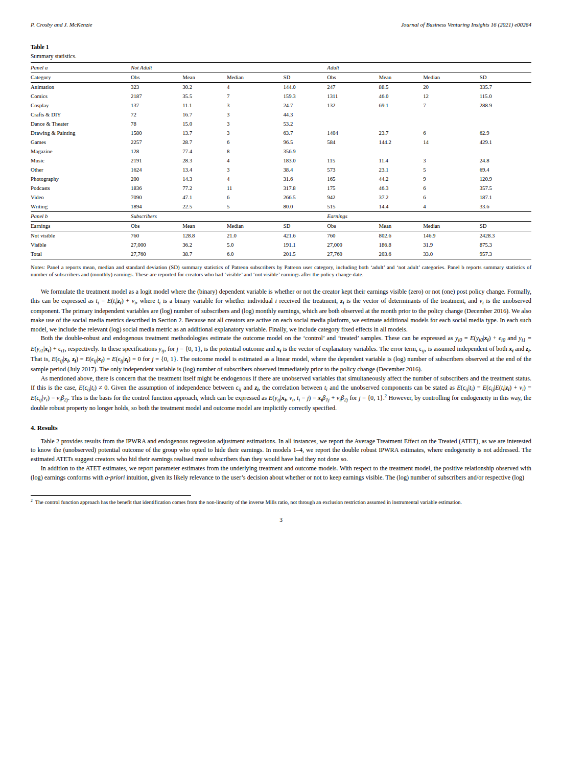P. Crosby and J. McKenzie Journal of Business Venturing Insights 16 (2021) e00264
Table 1
Summary statistics.
| Panel a | Not Adult | Adult |
| Category | Obs | Mean | Median | SD | Obs | Mean | Median | SD |
| Animation | 323 | 30.2 | 4 | 144.0 | 247 | 88.5 | 20 | 335.7 |
| Comics | 2187 | 35.5 | 7 | 159.3 | 1311 | 46.0 | 12 | 115.0 |
| Cosplay | 137 | 11.1 | 3 | 24.7 | 132 | 69.1 | 7 | 288.9 |
| Crafts & DIY | 72 | 16.7 | 3 | 44.3 | | | | |
| Dance & Theater | 78 | 15.0 | 3 | 53.2 | | | | |
| Drawing & Painting | 1580 | 13.7 | 3 | 63.7 | 1404 | 23.7 | 6 | 62.9 |
| Games | 2257 | 28.7 | 6 | 96.5 | 584 | 144.2 | 14 | 429.1 |
| Magazine | 128 | 77.4 | 8 | 356.9 | | | | |
| Music | 2191 | 28.3 | 4 | 183.0 | 115 | 11.4 | 3 | 24.8 |
| Other | 1624 | 13.4 | 3 | 38.4 | 573 | 23.1 | 5 | 69.4 |
| Photography | 200 | 14.3 | 4 | 31.6 | 165 | 44.2 | 9 | 120.9 |
| Podcasts | 1836 | 77.2 | 11 | 317.8 | 175 | 46.3 | 6 | 357.5 |
| Video | 7090 | 47.1 | 6 | 266.5 | 942 | 37.2 | 6 | 187.1 |
| Writing | 1894 | 22.5 | 5 | 80.0 | 515 | 14.4 | 4 | 33.6 |
| Panel b | Subscribers | Earnings |
| Earnings | Obs | Mean | Median | SD | Obs | Mean | Median | SD |
| Not visible | 760 | 128.8 | 21.0 | 421.6 | 760 | 802.6 | 146.9 | 2428.3 |
| Visible | 27,000 | 36.2 | 5.0 | 191.1 | 27,000 | 186.8 | 31.9 | 875.3 |
| Total | 27,760 | 38.7 | 6.0 | 201.5 | 27,760 | 203.6 | 33.0 | 957.3 |
Notes: Panel a reports mean, median and standard deviation (SD) summary statistics of Patreon subscribers by Patreon user category, including both ‘adult’ and ‘not adult’ categories. Panel b reports summary statistics of number of subscribers and (monthly) earnings. These are reported for creators who had ‘visible’ and ‘not visible’ earnings after the policy change date.
We formulate the treatment model as a logit model where the (binary) dependent variable is whether or not the creator kept their earnings visible (zero) or not (one) post policy change. Formally, this can be expressed as ti = E(ti|zi) + vi, where ti is a binary variable for whether individual i received the treatment, zi is the vector of determinants of the treatment, and vi is the unobserved component. The primary independent variables are (log) number of subscribers and (log) monthly earnings, which are both observed at the month prior to the policy change (December 2016). We also make use of the social media metrics described in Section 2. Because not all creators are active on each social media platform, we estimate additional models for each social media type. In each such model, we include the relevant (log) social media metric as an additional explanatory variable. Finally, we include category fixed effects in all models.
Both the double-robust and endogenous treatment methodologies estimate the outcome model on the ‘control’ and ‘treated’ samples. These can be expressed as yi0 = E(yi0|xi) + ϵi0 and yi1 = E(yi1|xi) + ϵi1, respectively. In these specifications yij, for j = {0, 1}, is the potential outcome and xi is the vector of explanatory variables. The error term, ϵij, is assumed independent of both xi and zi. That is, E(ϵij|xi, zi) = E(ϵij|xi) = E(ϵij|zi) = 0 for j = {0, 1}. The outcome model is estimated as a linear model, where the dependent variable is (log) number of subscribers observed at the end of the sample period (July 2017). The only independent variable is (log) number of subscribers observed immediately prior to the policy change (December 2016).
As mentioned above, there is concern that the treatment itself might be endogenous if there are unobserved variables that simultaneously affect the number of subscribers and the treatment status. If this is the case, E(ϵij|ti) ≠ 0. Given the assumption of independence between ϵij and zi, the correlation between ti and the unobserved components can be stated as E(ϵij|ti) = E(ϵij|E(ti|zi) + vi) = E(ϵij|vi) = viβ2j. This is the basis for the control function approach, which can be expressed as E(yij|xi, vi, ti = j) = xi β1j + viβ2j for j = {0, 1}.2 However, by controlling for endogeneity in this way, the double robust property no longer holds, so both the treatment model and outcome model are implicitly correctly specified.
4. Results
Table 2 provides results from the IPWRA and endogenous regression adjustment estimations. In all instances, we report the Average Treatment Effect on the Treated (ATET), as we are interested to know the (unobserved) potential outcome of the group who opted to hide their earnings. In models 1–4, we report the double robust IPWRA estimates, where endogeneity is not addressed. The estimated ATETs suggest creators who hid their earnings realised more subscribers than they would have had they not done so.
In addition to the ATET estimates, we report parameter estimates from the underlying treatment and outcome models. With respect to the treatment model, the positive relationship observed with (log) earnings conforms with a-priori intuition, given its likely relevance to the user’s decision about whether or not to keep earnings visible. The (log) number of subscribers and/or respective (log)
2 The control function approach has the benefit that identification comes from the non-linearity of the inverse Mills ratio, not through an exclusion restriction assumed in instrumental variable estimation.
3